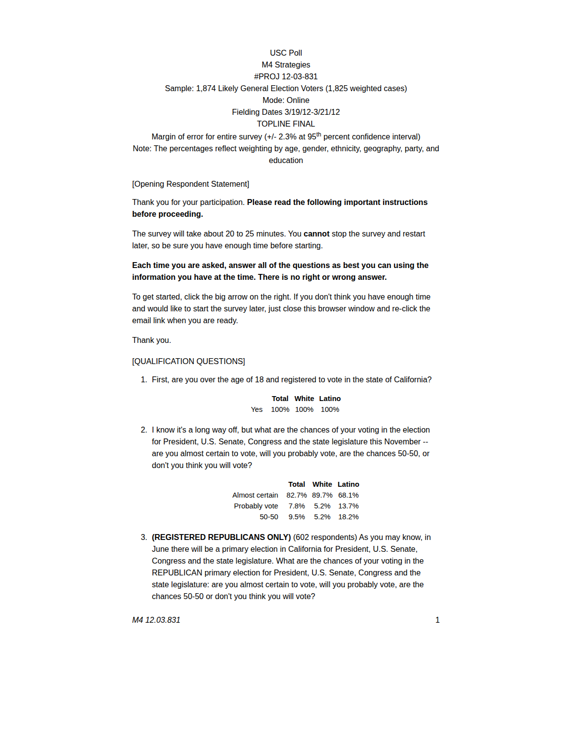USC Poll
M4 Strategies
#PROJ 12-03-831
Sample: 1,874 Likely General Election Voters (1,825 weighted cases)
Mode: Online
Fielding Dates 3/19/12-3/21/12
TOPLINE FINAL
Margin of error for entire survey (+/- 2.3% at 95th percent confidence interval)
Note: The percentages reflect weighting by age, gender, ethnicity, geography, party, and education
[Opening Respondent Statement]
Thank you for your participation. Please read the following important instructions before proceeding.
The survey will take about 20 to 25 minutes. You cannot stop the survey and restart later, so be sure you have enough time before starting.
Each time you are asked, answer all of the questions as best you can using the information you have at the time. There is no right or wrong answer.
To get started, click the big arrow on the right. If you don't think you have enough time and would like to start the survey later, just close this browser window and re-click the email link when you are ready.
Thank you.
[QUALIFICATION QUESTIONS]
First, are you over the age of 18 and registered to vote in the state of California?
| | Total | White | Latino |
| Yes | 100% | 100% | 100% |
I know it's a long way off, but what are the chances of your voting in the election for President, U.S. Senate, Congress and the state legislature this November -- are you almost certain to vote, will you probably vote, are the chances 50-50, or don't you think you will vote?
| | Total | White | Latino |
| Almost certain | 82.7% | 89.7% | 68.1% |
| Probably vote | 7.8% | 5.2% | 13.7% |
| 50-50 | 9.5% | 5.2% | 18.2% |
(REGISTERED REPUBLICANS ONLY) (602 respondents) As you may know, in June there will be a primary election in California for President, U.S. Senate, Congress and the state legislature. What are the chances of your voting in the REPUBLICAN primary election for President, U.S. Senate, Congress and the state legislature: are you almost certain to vote, will you probably vote, are the chances 50-50 or don't you think you will vote?
M4 12.03.831 1